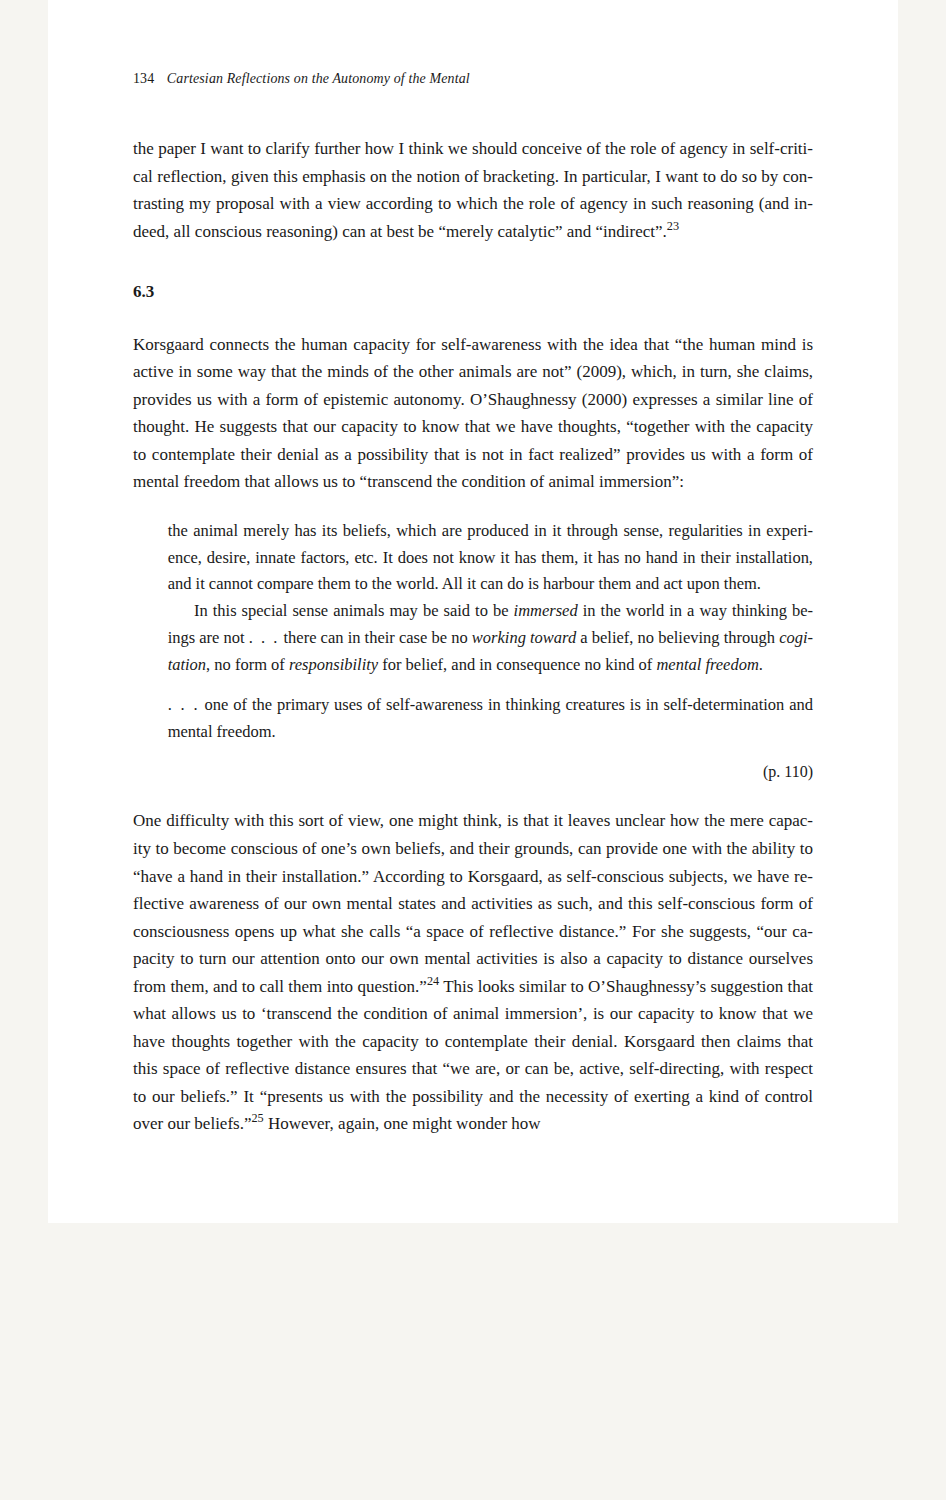134 Cartesian Reflections on the Autonomy of the Mental
the paper I want to clarify further how I think we should conceive of the role of agency in self-critical reflection, given this emphasis on the notion of bracketing. In particular, I want to do so by contrasting my proposal with a view according to which the role of agency in such reasoning (and indeed, all conscious reasoning) can at best be “merely catalytic” and “indirect”.23
6.3
Korsgaard connects the human capacity for self-awareness with the idea that “the human mind is active in some way that the minds of the other animals are not” (2009), which, in turn, she claims, provides us with a form of epistemic autonomy. O’Shaughnessy (2000) expresses a similar line of thought. He suggests that our capacity to know that we have thoughts, “together with the capacity to contemplate their denial as a possibility that is not in fact realized” provides us with a form of mental freedom that allows us to “transcend the condition of animal immersion”:
the animal merely has its beliefs, which are produced in it through sense, regularities in experience, desire, innate factors, etc. It does not know it has them, it has no hand in their installation, and it cannot compare them to the world. All it can do is harbour them and act upon them.
In this special sense animals may be said to be immersed in the world in a way thinking beings are not . . . there can in their case be no working toward a belief, no believing through cogitation, no form of responsibility for belief, and in consequence no kind of mental freedom.
. . . one of the primary uses of self-awareness in thinking creatures is in self-determination and mental freedom.
(p. 110)
One difficulty with this sort of view, one might think, is that it leaves unclear how the mere capacity to become conscious of one’s own beliefs, and their grounds, can provide one with the ability to “have a hand in their installation.” According to Korsgaard, as self-conscious subjects, we have reflective awareness of our own mental states and activities as such, and this self-conscious form of consciousness opens up what she calls “a space of reflective distance.” For she suggests, “our capacity to turn our attention onto our own mental activities is also a capacity to distance ourselves from them, and to call them into question.”24 This looks similar to O’Shaughnessy’s suggestion that what allows us to ‘transcend the condition of animal immersion’, is our capacity to know that we have thoughts together with the capacity to contemplate their denial. Korsgaard then claims that this space of reflective distance ensures that “we are, or can be, active, self-directing, with respect to our beliefs.” It “presents us with the possibility and the necessity of exerting a kind of control over our beliefs.”25 However, again, one might wonder how